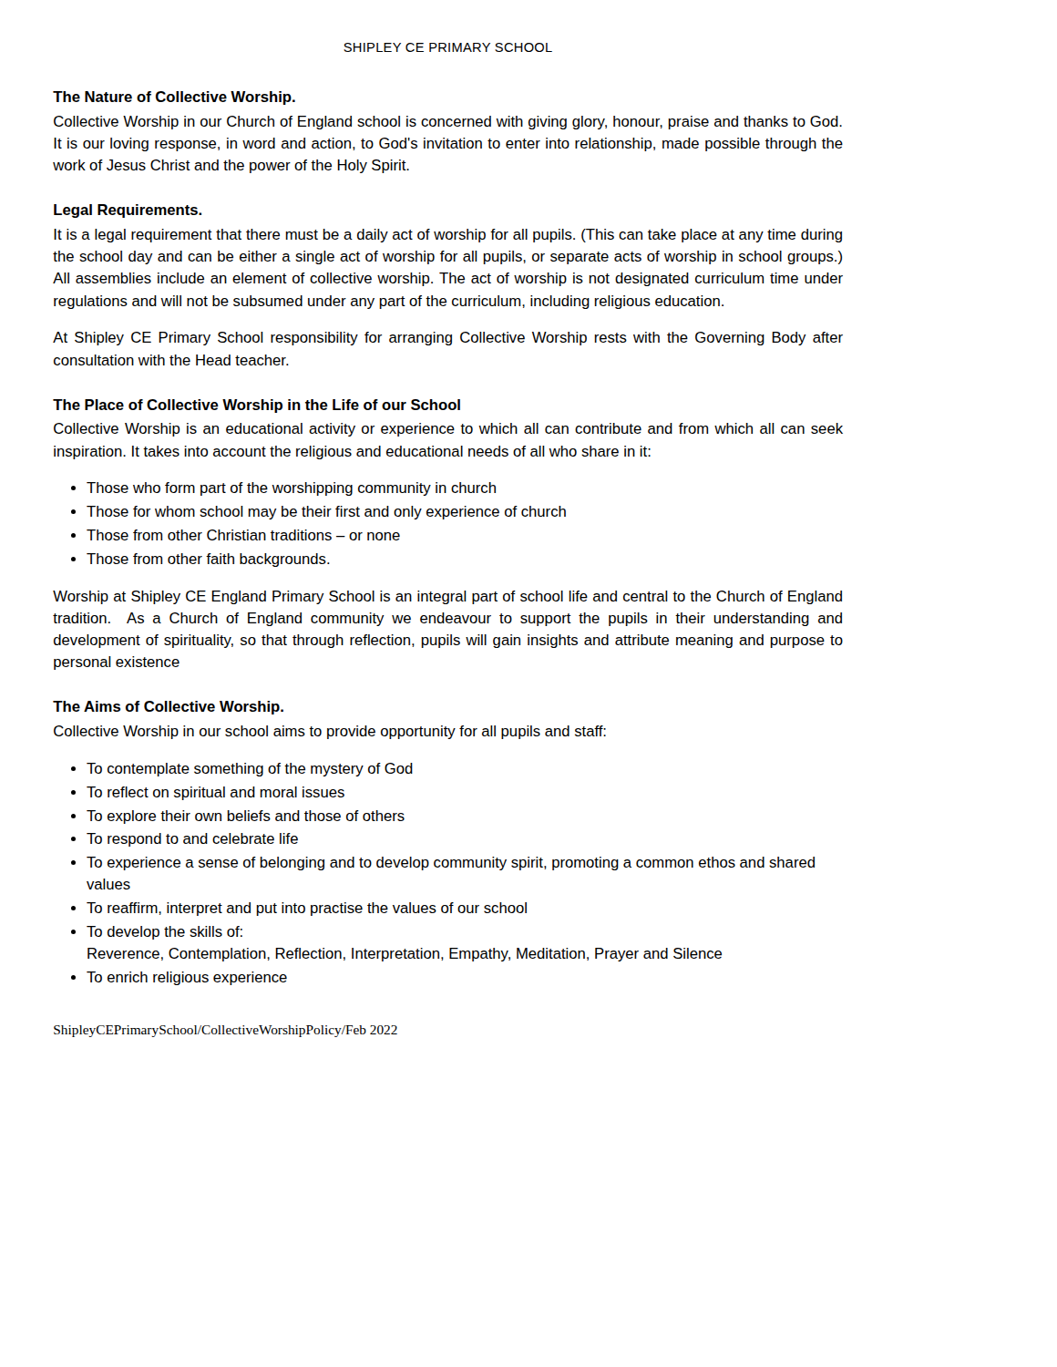SHIPLEY CE PRIMARY SCHOOL
The Nature of Collective Worship.
Collective Worship in our Church of England school is concerned with giving glory, honour, praise and thanks to God. It is our loving response, in word and action, to God's invitation to enter into relationship, made possible through the work of Jesus Christ and the power of the Holy Spirit.
Legal Requirements.
It is a legal requirement that there must be a daily act of worship for all pupils. (This can take place at any time during the school day and can be either a single act of worship for all pupils, or separate acts of worship in school groups.) All assemblies include an element of collective worship. The act of worship is not designated curriculum time under regulations and will not be subsumed under any part of the curriculum, including religious education.
At Shipley CE Primary School responsibility for arranging Collective Worship rests with the Governing Body after consultation with the Head teacher.
The Place of Collective Worship in the Life of our School
Collective Worship is an educational activity or experience to which all can contribute and from which all can seek inspiration. It takes into account the religious and educational needs of all who share in it:
Those who form part of the worshipping community in church
Those for whom school may be their first and only experience of church
Those from other Christian traditions – or none
Those from other faith backgrounds.
Worship at Shipley CE England Primary School is an integral part of school life and central to the Church of England tradition. As a Church of England community we endeavour to support the pupils in their understanding and development of spirituality, so that through reflection, pupils will gain insights and attribute meaning and purpose to personal existence
The Aims of Collective Worship.
Collective Worship in our school aims to provide opportunity for all pupils and staff:
To contemplate something of the mystery of God
To reflect on spiritual and moral issues
To explore their own beliefs and those of others
To respond to and celebrate life
To experience a sense of belonging and to develop community spirit, promoting a common ethos and shared values
To reaffirm, interpret and put into practise the values of our school
To develop the skills of: Reverence, Contemplation, Reflection, Interpretation, Empathy, Meditation, Prayer and Silence
To enrich religious experience
ShipleyCEPrimarySchool/CollectiveWorshipPolicy/Feb 2022